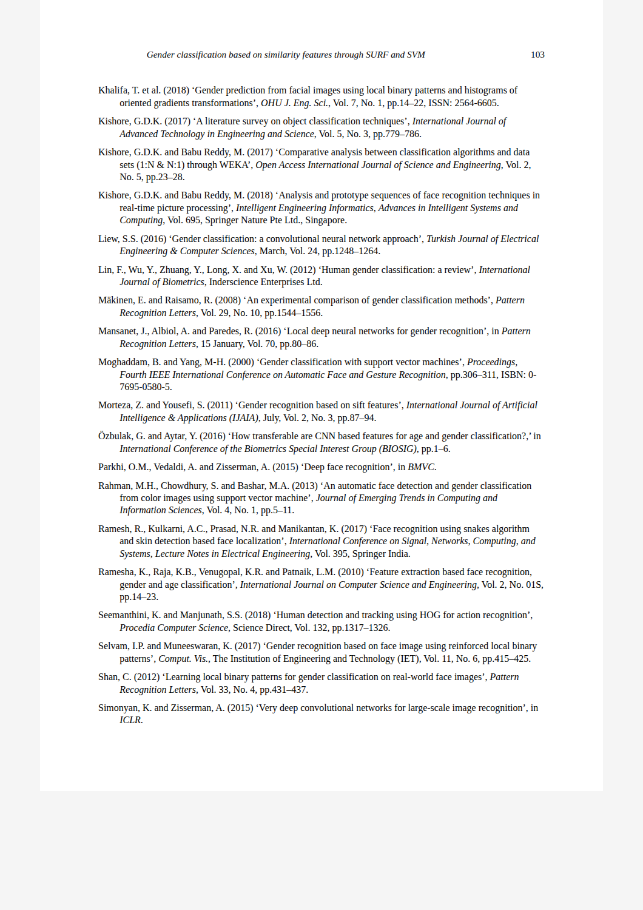Gender classification based on similarity features through SURF and SVM 103
Khalifa, T. et al. (2018) ‘Gender prediction from facial images using local binary patterns and histograms of oriented gradients transformations’, OHU J. Eng. Sci., Vol. 7, No. 1, pp.14–22, ISSN: 2564-6605.
Kishore, G.D.K. (2017) ‘A literature survey on object classification techniques’, International Journal of Advanced Technology in Engineering and Science, Vol. 5, No. 3, pp.779–786.
Kishore, G.D.K. and Babu Reddy, M. (2017) ‘Comparative analysis between classification algorithms and data sets (1:N & N:1) through WEKA’, Open Access International Journal of Science and Engineering, Vol. 2, No. 5, pp.23–28.
Kishore, G.D.K. and Babu Reddy, M. (2018) ‘Analysis and prototype sequences of face recognition techniques in real-time picture processing’, Intelligent Engineering Informatics, Advances in Intelligent Systems and Computing, Vol. 695, Springer Nature Pte Ltd., Singapore.
Liew, S.S. (2016) ‘Gender classification: a convolutional neural network approach’, Turkish Journal of Electrical Engineering & Computer Sciences, March, Vol. 24, pp.1248–1264.
Lin, F., Wu, Y., Zhuang, Y., Long, X. and Xu, W. (2012) ‘Human gender classification: a review’, International Journal of Biometrics, Inderscience Enterprises Ltd.
Mäkinen, E. and Raisamo, R. (2008) ‘An experimental comparison of gender classification methods’, Pattern Recognition Letters, Vol. 29, No. 10, pp.1544–1556.
Mansanet, J., Albiol, A. and Paredes, R. (2016) ‘Local deep neural networks for gender recognition’, in Pattern Recognition Letters, 15 January, Vol. 70, pp.80–86.
Moghaddam, B. and Yang, M-H. (2000) ‘Gender classification with support vector machines’, Proceedings, Fourth IEEE International Conference on Automatic Face and Gesture Recognition, pp.306–311, ISBN: 0-7695-0580-5.
Morteza, Z. and Yousefi, S. (2011) ‘Gender recognition based on sift features’, International Journal of Artificial Intelligence & Applications (IJAIA), July, Vol. 2, No. 3, pp.87–94.
Özbulak, G. and Aytar, Y. (2016) ‘How transferable are CNN based features for age and gender classification?,’ in International Conference of the Biometrics Special Interest Group (BIOSIG), pp.1–6.
Parkhi, O.M., Vedaldi, A. and Zisserman, A. (2015) ‘Deep face recognition’, in BMVC.
Rahman, M.H., Chowdhury, S. and Bashar, M.A. (2013) ‘An automatic face detection and gender classification from color images using support vector machine’, Journal of Emerging Trends in Computing and Information Sciences, Vol. 4, No. 1, pp.5–11.
Ramesh, R., Kulkarni, A.C., Prasad, N.R. and Manikantan, K. (2017) ‘Face recognition using snakes algorithm and skin detection based face localization’, International Conference on Signal, Networks, Computing, and Systems, Lecture Notes in Electrical Engineering, Vol. 395, Springer India.
Ramesha, K., Raja, K.B., Venugopal, K.R. and Patnaik, L.M. (2010) ‘Feature extraction based face recognition, gender and age classification’, International Journal on Computer Science and Engineering, Vol. 2, No. 01S, pp.14–23.
Seemanthini, K. and Manjunath, S.S. (2018) ‘Human detection and tracking using HOG for action recognition’, Procedia Computer Science, Science Direct, Vol. 132, pp.1317–1326.
Selvam, I.P. and Muneeswaran, K. (2017) ‘Gender recognition based on face image using reinforced local binary patterns’, Comput. Vis., The Institution of Engineering and Technology (IET), Vol. 11, No. 6, pp.415–425.
Shan, C. (2012) ‘Learning local binary patterns for gender classification on real-world face images’, Pattern Recognition Letters, Vol. 33, No. 4, pp.431–437.
Simonyan, K. and Zisserman, A. (2015) ‘Very deep convolutional networks for large-scale image recognition’, in ICLR.